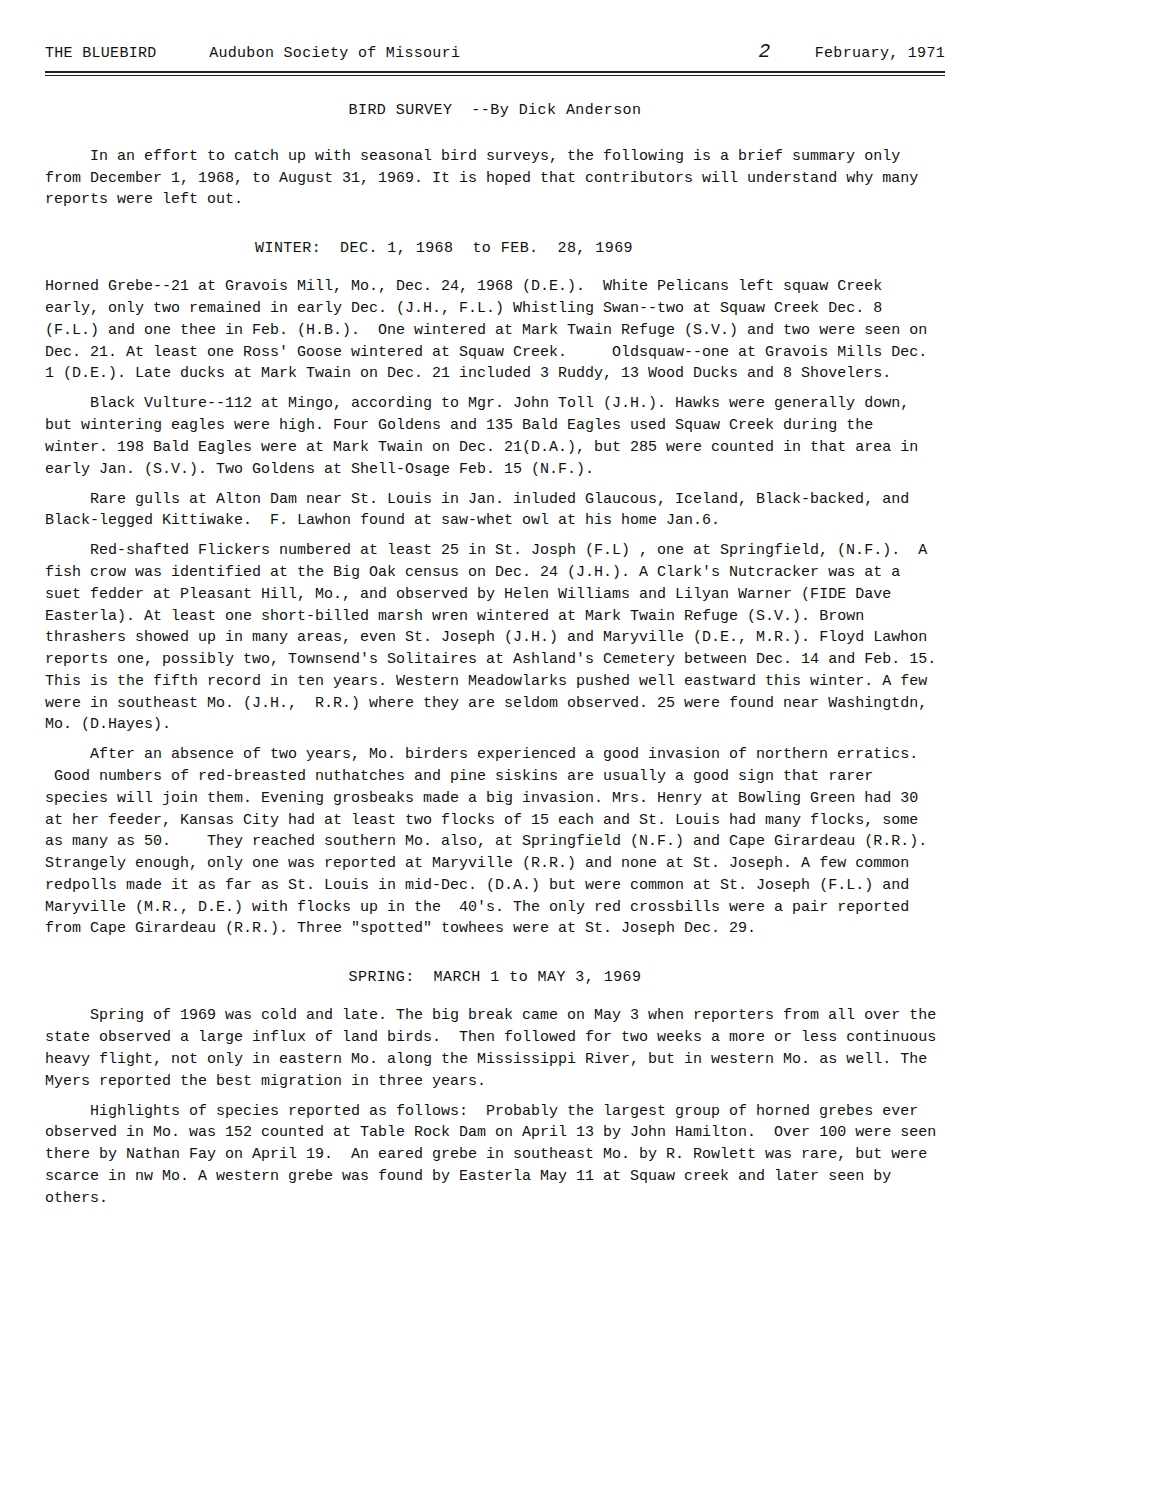THE BLUEBIRD Audubon Society of Missouri 2 February, 1971
BIRD SURVEY --By Dick Anderson
In an effort to catch up with seasonal bird surveys, the following is a brief summary only from December 1, 1968, to August 31, 1969. It is hoped that contributors will understand why many reports were left out.
WINTER: DEC. 1, 1968 to FEB. 28, 1969
Horned Grebe--21 at Gravois Mill, Mo., Dec. 24, 1968 (D.E.). White Pelicans left squaw Creek early, only two remained in early Dec. (J.H., F.L.) Whistling Swan--two at Squaw Creek Dec. 8 (F.L.) and one thee in Feb. (H.B.). One wintered at Mark Twain Refuge (S.V.) and two were seen on Dec. 21. At least one Ross' Goose wintered at Squaw Creek. Oldsquaw--one at Gravois Mills Dec. 1 (D.E.). Late ducks at Mark Twain on Dec. 21 included 3 Ruddy, 13 Wood Ducks and 8 Shovelers.
Black Vulture--112 at Mingo, according to Mgr. John Toll (J.H.). Hawks were generally down, but wintering eagles were high. Four Goldens and 135 Bald Eagles used Squaw Creek during the winter. 198 Bald Eagles were at Mark Twain on Dec. 21(D.A.), but 285 were counted in that area in early Jan. (S.V.). Two Goldens at Shell-Osage Feb. 15 (N.F.).
Rare gulls at Alton Dam near St. Louis in Jan. inluded Glaucous, Iceland, Black-backed, and Black-legged Kittiwake. F. Lawhon found at saw-whet owl at his home Jan.6.
Red-shafted Flickers numbered at least 25 in St. Josph (F.L) , one at Springfield, (N.F.). A fish crow was identified at the Big Oak census on Dec. 24 (J.H.). A Clark's Nutcracker was at a suet fedder at Pleasant Hill, Mo., and observed by Helen Williams and Lilyan Warner (FIDE Dave Easterla). At least one short-billed marsh wren wintered at Mark Twain Refuge (S.V.). Brown thrashers showed up in many areas, even St. Joseph (J.H.) and Maryville (D.E., M.R.). Floyd Lawhon reports one, possibly two, Townsend's Solitaires at Ashland's Cemetery between Dec. 14 and Feb. 15. This is the fifth record in ten years. Western Meadowlarks pushed well eastward this winter. A few were in southeast Mo. (J.H., R.R.) where they are seldom observed. 25 were found near Washingtdn, Mo. (D.Hayes).
After an absence of two years, Mo. birders experienced a good invasion of northern erratics. Good numbers of red-breasted nuthatches and pine siskins are usually a good sign that rarer species will join them. Evening grosbeaks made a big invasion. Mrs. Henry at Bowling Green had 30 at her feeder, Kansas City had at least two flocks of 15 each and St. Louis had many flocks, some as many as 50. They reached southern Mo. also, at Springfield (N.F.) and Cape Girardeau (R.R.). Strangely enough, only one was reported at Maryville (R.R.) and none at St. Joseph. A few common redpolls made it as far as St. Louis in mid-Dec. (D.A.) but were common at St. Joseph (F.L.) and Maryville (M.R., D.E.) with flocks up in the 40's. The only red crossbills were a pair reported from Cape Girardeau (R.R.). Three "spotted" towhees were at St. Joseph Dec. 29.
SPRING: MARCH 1 to MAY 3, 1969
Spring of 1969 was cold and late. The big break came on May 3 when reporters from all over the state observed a large influx of land birds. Then followed for two weeks a more or less continuous heavy flight, not only in eastern Mo. along the Mississippi River, but in western Mo. as well. The Myers reported the best migration in three years.
Highlights of species reported as follows: Probably the largest group of horned grebes ever observed in Mo. was 152 counted at Table Rock Dam on April 13 by John Hamilton. Over 100 were seen there by Nathan Fay on April 19. An eared grebe in southeast Mo. by R. Rowlett was rare, but were scarce in nw Mo. A western grebe was found by Easterla May 11 at Squaw creek and later seen by others.